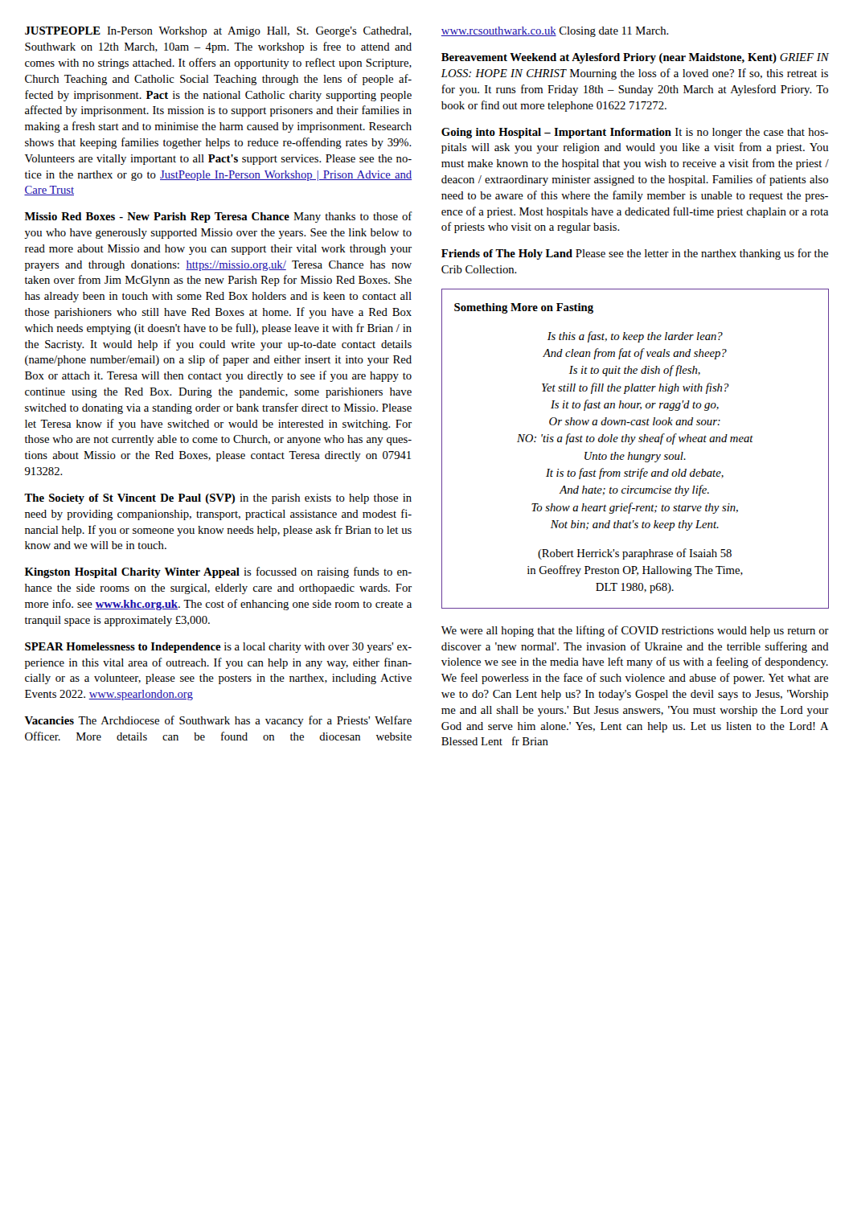JUSTPEOPLE In-Person Workshop at Amigo Hall, St. George's Cathedral, Southwark on 12th March, 10am – 4pm. The workshop is free to attend and comes with no strings attached. It offers an opportunity to reflect upon Scripture, Church Teaching and Catholic Social Teaching through the lens of people affected by imprisonment. Pact is the national Catholic charity supporting people affected by imprisonment. Its mission is to support prisoners and their families in making a fresh start and to minimise the harm caused by imprisonment. Research shows that keeping families together helps to reduce re-offending rates by 39%. Volunteers are vitally important to all Pact's support services. Please see the notice in the narthex or go to JustPeople In-Person Workshop | Prison Advice and Care Trust
Missio Red Boxes - New Parish Rep Teresa Chance Many thanks to those of you who have generously supported Missio over the years. See the link below to read more about Missio and how you can support their vital work through your prayers and through donations: https://missio.org.uk/ Teresa Chance has now taken over from Jim McGlynn as the new Parish Rep for Missio Red Boxes. She has already been in touch with some Red Box holders and is keen to contact all those parishioners who still have Red Boxes at home. If you have a Red Box which needs emptying (it doesn't have to be full), please leave it with fr Brian / in the Sacristy. It would help if you could write your up-to-date contact details (name/phone number/email) on a slip of paper and either insert it into your Red Box or attach it. Teresa will then contact you directly to see if you are happy to continue using the Red Box. During the pandemic, some parishioners have switched to donating via a standing order or bank transfer direct to Missio. Please let Teresa know if you have switched or would be interested in switching. For those who are not currently able to come to Church, or anyone who has any questions about Missio or the Red Boxes, please contact Teresa directly on 07941 913282.
The Society of St Vincent De Paul (SVP) in the parish exists to help those in need by providing companionship, transport, practical assistance and modest financial help. If you or someone you know needs help, please ask fr Brian to let us know and we will be in touch.
Kingston Hospital Charity Winter Appeal is focussed on raising funds to enhance the side rooms on the surgical, elderly care and orthopaedic wards. For more info. see www.khc.org.uk. The cost of enhancing one side room to create a tranquil space is approximately £3,000.
SPEAR Homelessness to Independence is a local charity with over 30 years' experience in this vital area of outreach. If you can help in any way, either financially or as a volunteer, please see the posters in the narthex, including Active Events 2022. www.spearlondon.org
Vacancies The Archdiocese of Southwark has a vacancy for a Priests' Welfare Officer. More details can be found on the diocesan website www.rcsouthwark.co.uk Closing date 11 March.
Bereavement Weekend at Aylesford Priory (near Maidstone, Kent) GRIEF IN LOSS: HOPE IN CHRIST Mourning the loss of a loved one? If so, this retreat is for you. It runs from Friday 18th – Sunday 20th March at Aylesford Priory. To book or find out more telephone 01622 717272.
Going into Hospital – Important Information It is no longer the case that hospitals will ask you your religion and would you like a visit from a priest. You must make known to the hospital that you wish to receive a visit from the priest / deacon / extraordinary minister assigned to the hospital. Families of patients also need to be aware of this where the family member is unable to request the presence of a priest. Most hospitals have a dedicated full-time priest chaplain or a rota of priests who visit on a regular basis.
Friends of The Holy Land Please see the letter in the narthex thanking us for the Crib Collection.
Something More on Fasting
Is this a fast, to keep the larder lean?
And clean from fat of veals and sheep?
Is it to quit the dish of flesh,
Yet still to fill the platter high with fish?
Is it to fast an hour, or ragg'd to go,
Or show a down-cast look and sour:
NO: 'tis a fast to dole thy sheaf of wheat and meat
Unto the hungry soul.
It is to fast from strife and old debate,
And hate; to circumcise thy life.
To show a heart grief-rent; to starve thy sin,
Not bin; and that's to keep thy Lent.
(Robert Herrick's paraphrase of Isaiah 58
in Geoffrey Preston OP, Hallowing The Time,
DLT 1980, p68).
We were all hoping that the lifting of COVID restrictions would help us return or discover a 'new normal'. The invasion of Ukraine and the terrible suffering and violence we see in the media have left many of us with a feeling of despondency. We feel powerless in the face of such violence and abuse of power. Yet what are we to do? Can Lent help us? In today's Gospel the devil says to Jesus, 'Worship me and all shall be yours.' But Jesus answers, 'You must worship the Lord your God and serve him alone.' Yes, Lent can help us. Let us listen to the Lord! A Blessed Lent fr Brian